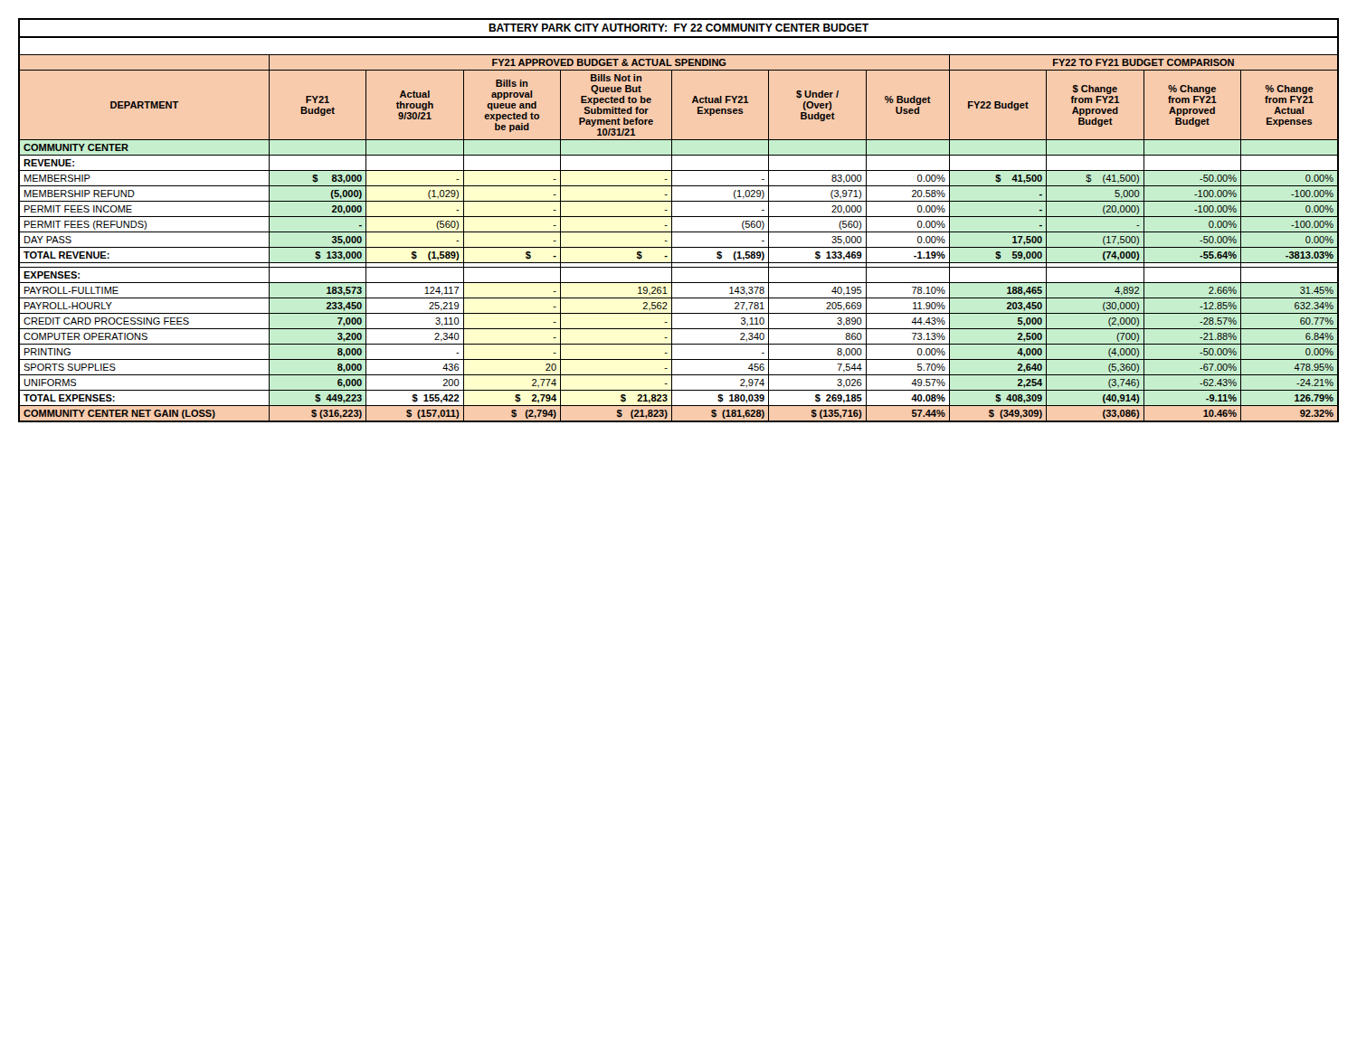| BATTERY PARK CITY AUTHORITY: FY 22 COMMUNITY CENTER BUDGET |
| | FY21 APPROVED BUDGET & ACTUAL SPENDING | FY22 TO FY21 BUDGET COMPARISON |
| DEPARTMENT | FY21 Budget | Actual through 9/30/21 | Bills in approval queue and expected to be paid | Bills Not in Queue But Expected to be Submitted for Payment before 10/31/21 | Actual FY21 Expenses | $ Under / (Over) Budget | % Budget Used | FY22 Budget | $ Change from FY21 Approved Budget | % Change from FY21 Approved Budget | % Change from FY21 Actual Expenses |
| COMMUNITY CENTER | | | | | | | | | | | |
| REVENUE: | | | | | | | | | | | |
| MEMBERSHIP | $ 83,000 | - | - | - | - | 83,000 | 0.00% | $ 41,500 | $ (41,500) | -50.00% | 0.00% |
| MEMBERSHIP REFUND | (5,000) | (1,029) | - | - | (1,029) | (3,971) | 20.58% | - | 5,000 | -100.00% | -100.00% |
| PERMIT FEES INCOME | 20,000 | - | - | - | - | 20,000 | 0.00% | - | (20,000) | -100.00% | 0.00% |
| PERMIT FEES (REFUNDS) | - | (560) | - | - | (560) | (560) | 0.00% | - | - | 0.00% | -100.00% |
| DAY PASS | 35,000 | - | - | - | - | 35,000 | 0.00% | 17,500 | (17,500) | -50.00% | 0.00% |
| TOTAL REVENUE: | $ 133,000 | $ (1,589) | $ - | $ - | $ (1,589) | $ 133,469 | -1.19% | $ 59,000 | (74,000) | -55.64% | -3813.03% |
| EXPENSES: | | | | | | | | | | | |
| PAYROLL-FULLTIME | 183,573 | 124,117 | - | 19,261 | 143,378 | 40,195 | 78.10% | 188,465 | 4,892 | 2.66% | 31.45% |
| PAYROLL-HOURLY | 233,450 | 25,219 | - | 2,562 | 27,781 | 205,669 | 11.90% | 203,450 | (30,000) | -12.85% | 632.34% |
| CREDIT CARD PROCESSING FEES | 7,000 | 3,110 | - | - | 3,110 | 3,890 | 44.43% | 5,000 | (2,000) | -28.57% | 60.77% |
| COMPUTER OPERATIONS | 3,200 | 2,340 | - | - | 2,340 | 860 | 73.13% | 2,500 | (700) | -21.88% | 6.84% |
| PRINTING | 8,000 | - | - | - | - | 8,000 | 0.00% | 4,000 | (4,000) | -50.00% | 0.00% |
| SPORTS SUPPLIES | 8,000 | 436 | 20 | - | 456 | 7,544 | 5.70% | 2,640 | (5,360) | -67.00% | 478.95% |
| UNIFORMS | 6,000 | 200 | 2,774 | - | 2,974 | 3,026 | 49.57% | 2,254 | (3,746) | -62.43% | -24.21% |
| TOTAL EXPENSES: | $ 449,223 | $ 155,422 | $ 2,794 | $ 21,823 | $ 180,039 | $ 269,185 | 40.08% | $ 408,309 | (40,914) | -9.11% | 126.79% |
| COMMUNITY CENTER NET GAIN (LOSS) | $ (316,223) | $ (157,011) | $ (2,794) | $ (21,823) | $ (181,628) | $ (135,716) | 57.44% | $ (349,309) | (33,086) | 10.46% | 92.32% |